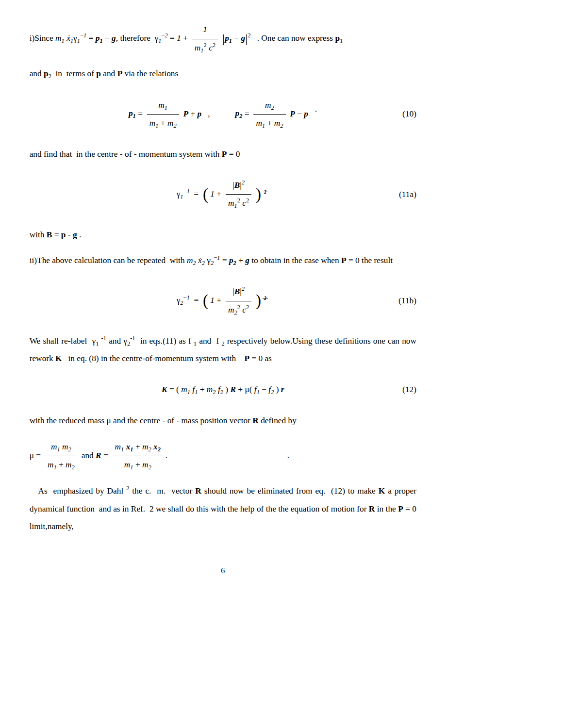i)Since m1 ẋ1γ1−1 = p1 − g, therefore γ1−2 = 1 + 1 m12 c2 |p1 − g|2 . One can now express p1
and p2 in terms of p and P via the relations
p1 = m1 m1 + m2 P + p , p2 = m2 m1 + m2 P − p `
(10)
and find that in the centre - of - momentum system with P = 0
γ1−1 = ( 1 + |B|2 m12 c2 )12
(11a)
with B = p - g .
ii)The above calculation can be repeated with m2 ẋ2 γ2−1 = p2 + g to obtain in the case when P = 0 the result
γ2−1 = ( 1 + |B|2 m22 c2 )12
(11b)
We shall re-label γ1 -1 and γ2-1 in eqs.(11) as f 1 and f 2 respectively below.Using these definitions one can now rework K in eq. (8) in the centre-of-momentum system with P = 0 as
K = ( m1 f1 + m2 f2 ) R + μ( f1 − f2 ) r
(12)
with the reduced mass μ and the centre - of - mass position vector R defined by
μ = m1 m2 m1 + m2 and R = m1 x1 + m2 x2 m1 + m2. .
As emphasized by Dahl 2 the c. m. vector R should now be eliminated from eq. (12) to make K a proper dynamical function and as in Ref. 2 we shall do this with the help of the the equation of motion for R in the P = 0 limit,namely,
6